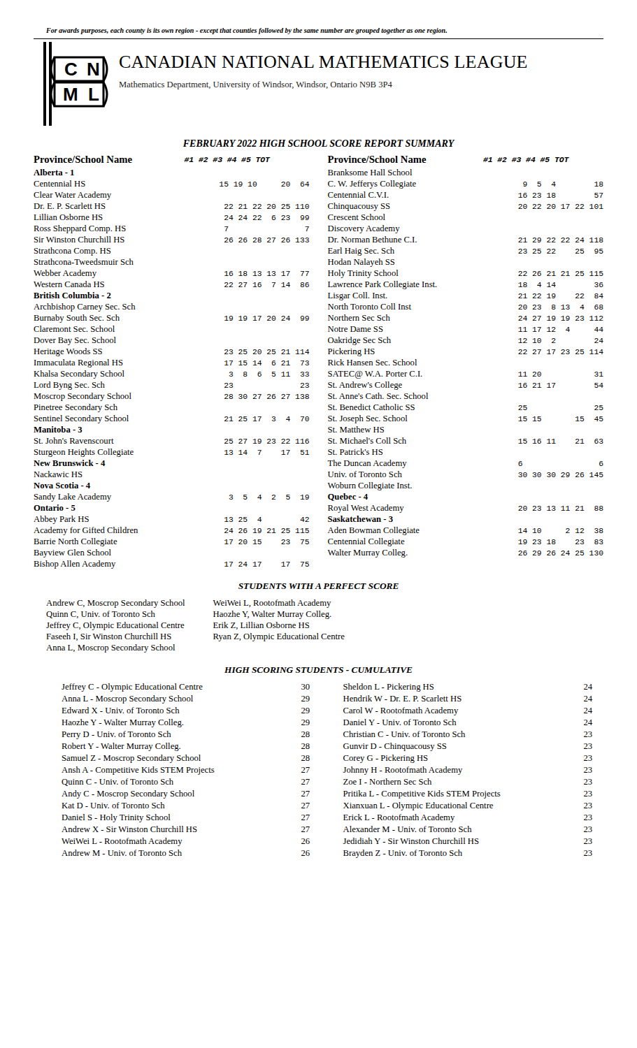For awards purposes, each county is its own region - except that counties followed by the same number are grouped together as one region.
C N M L
CANADIAN NATIONAL MATHEMATICS LEAGUE
Mathematics Department, University of Windsor, Windsor, Ontario N9B 3P4
FEBRUARY 2022 HIGH SCHOOL SCORE REPORT SUMMARY
| Province/School Name | #1 #2 #3 #4 #5 TOT |
| --- | --- |
| Alberta - 1 | |
| Centennial HS | 15 19 10 20 64 |
| Clear Water Academy | |
| Dr. E. P. Scarlett HS | 22 21 22 20 25 110 |
| Lillian Osborne HS | 24 24 22 6 23 99 |
| Ross Sheppard Comp. HS | 7 7 |
| Sir Winston Churchill HS | 26 26 28 27 26 133 |
| Strathcona Comp. HS | |
| Strathcona-Tweedsmuir Sch | |
| Webber Academy | 16 18 13 13 17 77 |
| Western Canada HS | 22 27 16 7 14 86 |
| British Columbia - 2 | |
| Archbishop Carney Sec. Sch | |
| Burnaby South Sec. Sch | 19 19 17 20 24 99 |
| Claremont Sec. School | |
| Dover Bay Sec. School | |
| Heritage Woods SS | 23 25 20 25 21 114 |
| Immaculata Regional HS | 17 15 14 6 21 73 |
| Khalsa Secondary School | 3 8 6 5 11 33 |
| Lord Byng Sec. Sch | 23 23 |
| Moscrop Secondary School | 28 30 27 26 27 138 |
| Pinetree Secondary Sch | |
| Sentinel Secondary School | 21 25 17 3 4 70 |
| Manitoba - 3 | |
| St. John's Ravenscourt | 25 27 19 23 22 116 |
| Sturgeon Heights Collegiate | 13 14 7 17 51 |
| New Brunswick - 4 | |
| Nackawic HS | |
| Nova Scotia - 4 | |
| Sandy Lake Academy | 3 5 4 2 5 19 |
| Ontario - 5 | |
| Abbey Park HS | 13 25 4 42 |
| Academy for Gifted Children | 24 26 19 21 25 115 |
| Barrie North Collegiate | 17 20 15 23 75 |
| Bayview Glen School | |
| Bishop Allen Academy | 17 24 17 17 75 |
| Province/School Name | #1 #2 #3 #4 #5 TOT |
| --- | --- |
| Branksome Hall School | |
| C. W. Jefferys Collegiate | 9 5 4 18 |
| Centennial C.V.I. | 16 23 18 57 |
| Chinquacousy SS | 20 22 20 17 22 101 |
| Crescent School | |
| Discovery Academy | |
| Dr. Norman Bethune C.I. | 21 29 22 22 24 118 |
| Earl Haig Sec. Sch | 23 25 22 25 95 |
| Hodan Nalayeh SS | |
| Holy Trinity School | 22 26 21 21 25 115 |
| Lawrence Park Collegiate Inst. | 18 4 14 36 |
| Lisgar Coll. Inst. | 21 22 19 22 84 |
| North Toronto Coll Inst | 20 23 8 13 4 68 |
| Northern Sec Sch | 24 27 19 19 23 112 |
| Notre Dame SS | 11 17 12 4 44 |
| Oakridge Sec Sch | 12 10 2 24 |
| Pickering HS | 22 27 17 23 25 114 |
| Rick Hansen Sec. School | |
| SATEC@ W.A. Porter C.I. | 11 20 31 |
| St. Andrew's College | 16 21 17 54 |
| St. Anne's Cath. Sec. School | |
| St. Benedict Catholic SS | 25 25 |
| St. Joseph Sec. School | 15 15 15 45 |
| St. Matthew HS | |
| St. Michael's Coll Sch | 15 16 11 21 63 |
| St. Patrick's HS | |
| The Duncan Academy | 6 6 |
| Univ. of Toronto Sch | 30 30 30 29 26 145 |
| Woburn Collegiate Inst. | |
| Quebec - 4 | |
| Royal West Academy | 20 23 13 11 21 88 |
| Saskatchewan - 3 | |
| Aden Bowman Collegiate | 14 10 2 12 38 |
| Centennial Collegiate | 19 23 18 23 83 |
| Walter Murray Colleg. | 26 29 26 24 25 130 |
STUDENTS WITH A PERFECT SCORE
Andrew C, Moscrop Secondary School
Quinn C, Univ. of Toronto Sch
Jeffrey C, Olympic Educational Centre
Faseeh I, Sir Winston Churchill HS
Anna L, Moscrop Secondary School
WeiWei L, Rootofmath Academy
Haozhe Y, Walter Murray Colleg.
Erik Z, Lillian Osborne HS
Ryan Z, Olympic Educational Centre
HIGH SCORING STUDENTS - CUMULATIVE
| Jeffrey C - Olympic Educational Centre | 30 |
| Anna L - Moscrop Secondary School | 29 |
| Edward X - Univ. of Toronto Sch | 29 |
| Haozhe Y - Walter Murray Colleg. | 29 |
| Perry D - Univ. of Toronto Sch | 28 |
| Robert Y - Walter Murray Colleg. | 28 |
| Samuel Z - Moscrop Secondary School | 28 |
| Ansh A - Competitive Kids STEM Projects | 27 |
| Quinn C - Univ. of Toronto Sch | 27 |
| Andy C - Moscrop Secondary School | 27 |
| Kat D - Univ. of Toronto Sch | 27 |
| Daniel S - Holy Trinity School | 27 |
| Andrew X - Sir Winston Churchill HS | 27 |
| WeiWei L - Rootofmath Academy | 26 |
| Andrew M - Univ. of Toronto Sch | 26 |
| Sheldon L - Pickering HS | 24 |
| Hendrik W - Dr. E. P. Scarlett HS | 24 |
| Carol W - Rootofmath Academy | 24 |
| Daniel Y - Univ. of Toronto Sch | 24 |
| Christian C - Univ. of Toronto Sch | 23 |
| Gunvir D - Chinquacousy SS | 23 |
| Corey G - Pickering HS | 23 |
| Johnny H - Rootofmath Academy | 23 |
| Zoe I - Northern Sec Sch | 23 |
| Pritika L - Competitive Kids STEM Projects | 23 |
| Xianxuan L - Olympic Educational Centre | 23 |
| Erick L - Rootofmath Academy | 23 |
| Alexander M - Univ. of Toronto Sch | 23 |
| Jedidiah Y - Sir Winston Churchill HS | 23 |
| Brayden Z - Univ. of Toronto Sch | 23 |